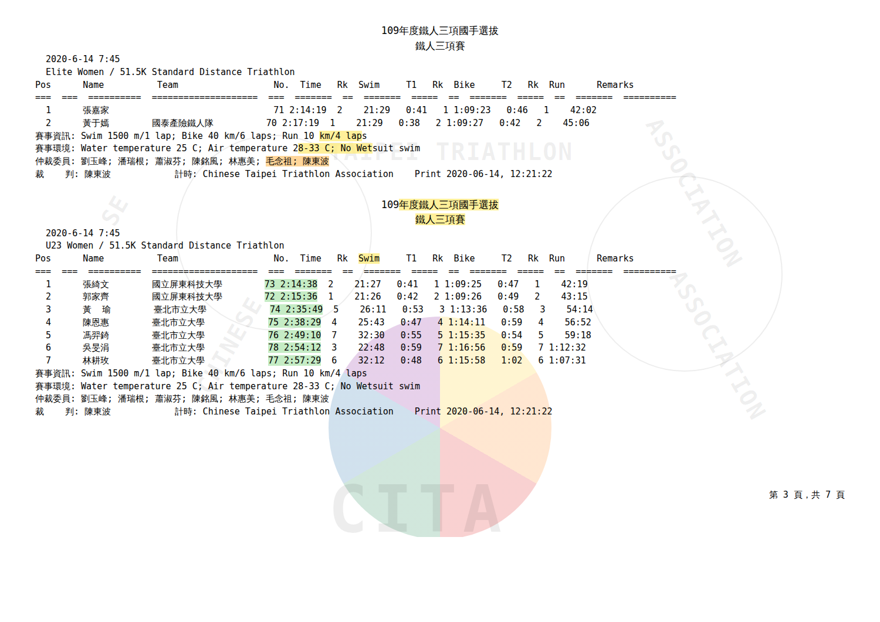SE
TAIPEI TRIATHLON
ASSOCIATION
CHINESE
ASSOCIATION
CITA
109年度鐵人三項國手選拔
鐵人三項賽
  2020-6-14 7:45
  Elite Women / 51.5K Standard Distance Triathlon
Pos      Name          Team                  No.  Time   Rk  Swim     T1   Rk  Bike     T2   Rk  Run      Remarks
===  ===  ==========  ====================  ===  =======  ==  =======  =====  ==  =======  =====  ==  =======  ==========
  1      張嘉家                               71 2:14:19  2    21:29   0:41   1 1:09:23   0:46   1    42:02
  2      黃于嫣        國泰產險鐵人隊          70 2:17:19  1    21:29   0:38   2 1:09:27   0:42   2    45:06
賽事資訊: Swim 1500 m/1 lap; Bike 40 km/6 laps; Run 10 km/4 laps
賽事環境: Water temperature 25 C; Air temperature 28-33 C; No Wetsuit swim
仲裁委員: 劉玉峰; 潘瑞根; 蕭淑芬; 陳銘風; 林惠美; 毛念祖; 陳東波
裁    判: 陳東波            計時: Chinese Taipei Triathlon Association    Print 2020-06-14, 12:21:22
109年度鐵人三項國手選拔
鐵人三項賽
  2020-6-14 7:45
  U23 Women / 51.5K Standard Distance Triathlon
Pos      Name          Team                  No.  Time   Rk  Swim     T1   Rk  Bike     T2   Rk  Run      Remarks
===  ===  ==========  ====================  ===  =======  ==  =======  =====  ==  =======  =====  ==  =======  ==========
  1      張綺文        國立屏東科技大學        73 2:14:38  2    21:27   0:41   1 1:09:25   0:47   1    42:19
  2      郭家齊        國立屏東科技大學        72 2:15:36  1    21:26   0:42   2 1:09:26   0:49   2    43:15
  3      黃  瑜        臺北市立大學            74 2:35:49  5    26:11   0:53   3 1:13:36   0:58   3    54:14
  4      陳恩惠        臺北市立大學            75 2:38:29  4    25:43   0:47   4 1:14:11   0:59   4    56:52
  5      馮羿錡        臺北市立大學            76 2:49:10  7    32:30   0:55   5 1:15:35   0:54   5    59:18
  6      吳旻涓        臺北市立大學            78 2:54:12  3    22:48   0:59   7 1:16:56   0:59   7 1:12:32
  7      林耕玫        臺北市立大學            77 2:57:29  6    32:12   0:48   6 1:15:58   1:02   6 1:07:31
賽事資訊: Swim 1500 m/1 lap; Bike 40 km/6 laps; Run 10 km/4 laps
賽事環境: Water temperature 25 C; Air temperature 28-33 C; No Wetsuit swim
仲裁委員: 劉玉峰; 潘瑞根; 蕭淑芬; 陳銘風; 林惠美; 毛念祖; 陳東波
裁    判: 陳東波            計時: Chinese Taipei Triathlon Association    Print 2020-06-14, 12:21:22
第 3 頁，共 7 頁